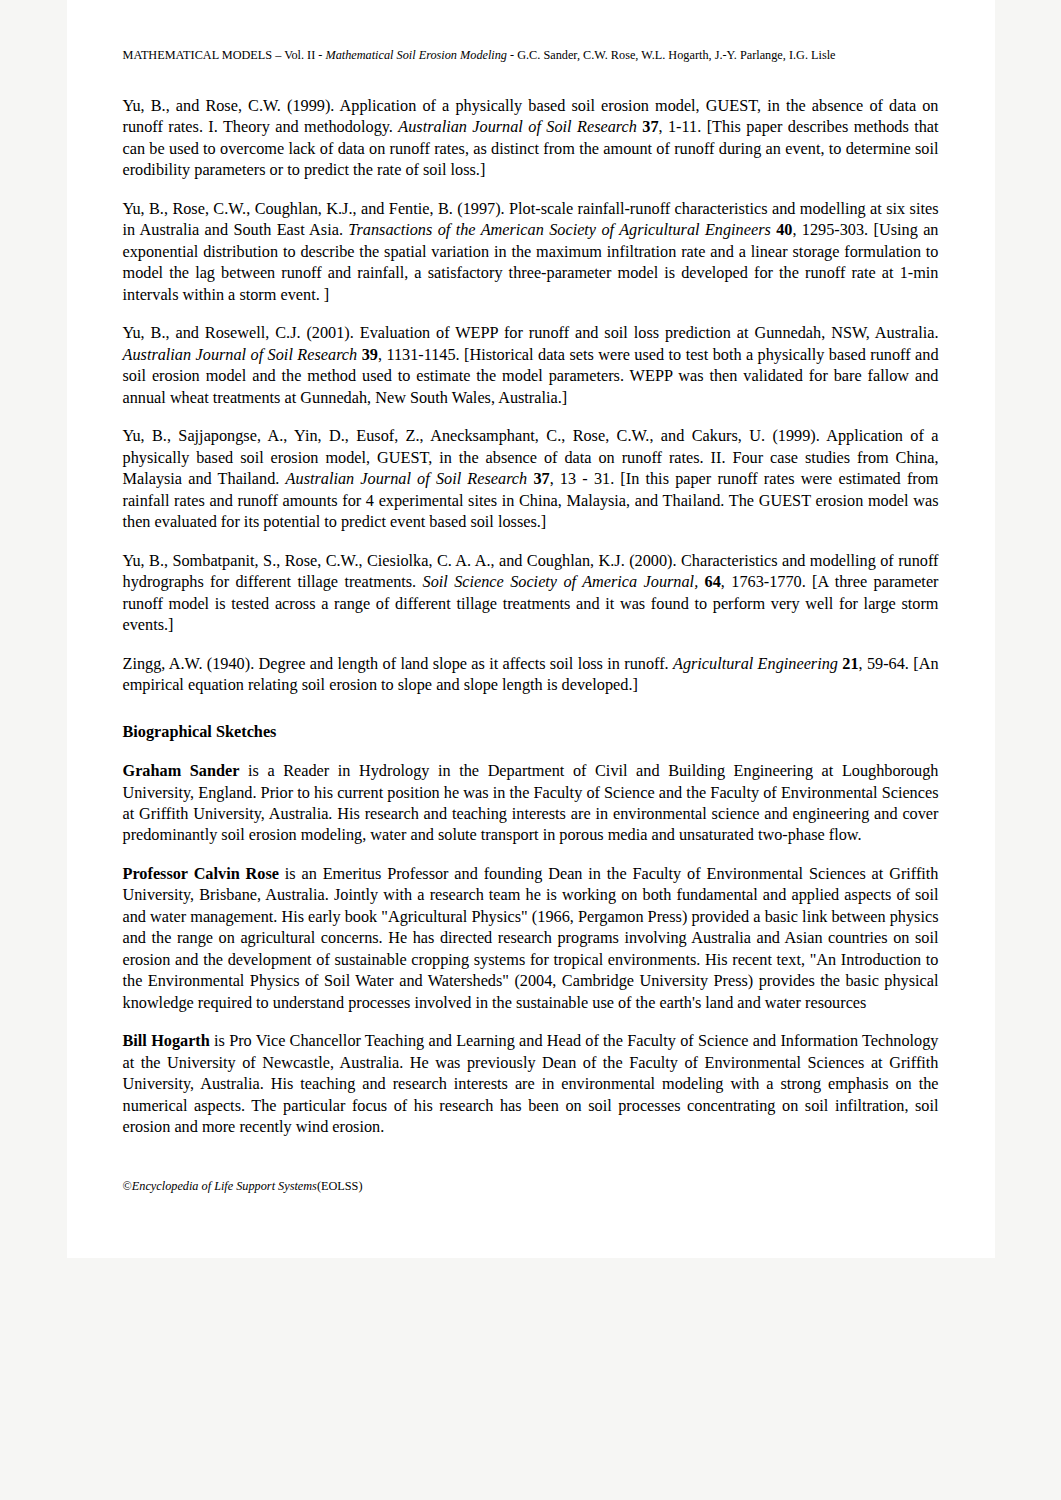MATHEMATICAL MODELS – Vol. II - Mathematical Soil Erosion Modeling - G.C. Sander, C.W. Rose, W.L. Hogarth, J.-Y. Parlange, I.G. Lisle
Yu, B., and Rose, C.W. (1999). Application of a physically based soil erosion model, GUEST, in the absence of data on runoff rates. I. Theory and methodology. Australian Journal of Soil Research 37, 1-11. [This paper describes methods that can be used to overcome lack of data on runoff rates, as distinct from the amount of runoff during an event, to determine soil erodibility parameters or to predict the rate of soil loss.]
Yu, B., Rose, C.W., Coughlan, K.J., and Fentie, B. (1997). Plot-scale rainfall-runoff characteristics and modelling at six sites in Australia and South East Asia. Transactions of the American Society of Agricultural Engineers 40, 1295-303. [Using an exponential distribution to describe the spatial variation in the maximum infiltration rate and a linear storage formulation to model the lag between runoff and rainfall, a satisfactory three-parameter model is developed for the runoff rate at 1-min intervals within a storm event. ]
Yu, B., and Rosewell, C.J. (2001). Evaluation of WEPP for runoff and soil loss prediction at Gunnedah, NSW, Australia. Australian Journal of Soil Research 39, 1131-1145. [Historical data sets were used to test both a physically based runoff and soil erosion model and the method used to estimate the model parameters. WEPP was then validated for bare fallow and annual wheat treatments at Gunnedah, New South Wales, Australia.]
Yu, B., Sajjapongse, A., Yin, D., Eusof, Z., Anecksamphant, C., Rose, C.W., and Cakurs, U. (1999). Application of a physically based soil erosion model, GUEST, in the absence of data on runoff rates. II. Four case studies from China, Malaysia and Thailand. Australian Journal of Soil Research 37, 13 - 31. [In this paper runoff rates were estimated from rainfall rates and runoff amounts for 4 experimental sites in China, Malaysia, and Thailand. The GUEST erosion model was then evaluated for its potential to predict event based soil losses.]
Yu, B., Sombatpanit, S., Rose, C.W., Ciesiolka, C. A. A., and Coughlan, K.J. (2000). Characteristics and modelling of runoff hydrographs for different tillage treatments. Soil Science Society of America Journal, 64, 1763-1770. [A three parameter runoff model is tested across a range of different tillage treatments and it was found to perform very well for large storm events.]
Zingg, A.W. (1940). Degree and length of land slope as it affects soil loss in runoff. Agricultural Engineering 21, 59-64. [An empirical equation relating soil erosion to slope and slope length is developed.]
Biographical Sketches
Graham Sander is a Reader in Hydrology in the Department of Civil and Building Engineering at Loughborough University, England. Prior to his current position he was in the Faculty of Science and the Faculty of Environmental Sciences at Griffith University, Australia. His research and teaching interests are in environmental science and engineering and cover predominantly soil erosion modeling, water and solute transport in porous media and unsaturated two-phase flow.
Professor Calvin Rose is an Emeritus Professor and founding Dean in the Faculty of Environmental Sciences at Griffith University, Brisbane, Australia. Jointly with a research team he is working on both fundamental and applied aspects of soil and water management. His early book "Agricultural Physics" (1966, Pergamon Press) provided a basic link between physics and the range on agricultural concerns. He has directed research programs involving Australia and Asian countries on soil erosion and the development of sustainable cropping systems for tropical environments. His recent text, "An Introduction to the Environmental Physics of Soil Water and Watersheds" (2004, Cambridge University Press) provides the basic physical knowledge required to understand processes involved in the sustainable use of the earth's land and water resources
Bill Hogarth is Pro Vice Chancellor Teaching and Learning and Head of the Faculty of Science and Information Technology at the University of Newcastle, Australia. He was previously Dean of the Faculty of Environmental Sciences at Griffith University, Australia. His teaching and research interests are in environmental modeling with a strong emphasis on the numerical aspects. The particular focus of his research has been on soil processes concentrating on soil infiltration, soil erosion and more recently wind erosion.
©Encyclopedia of Life Support Systems(EOLSS)